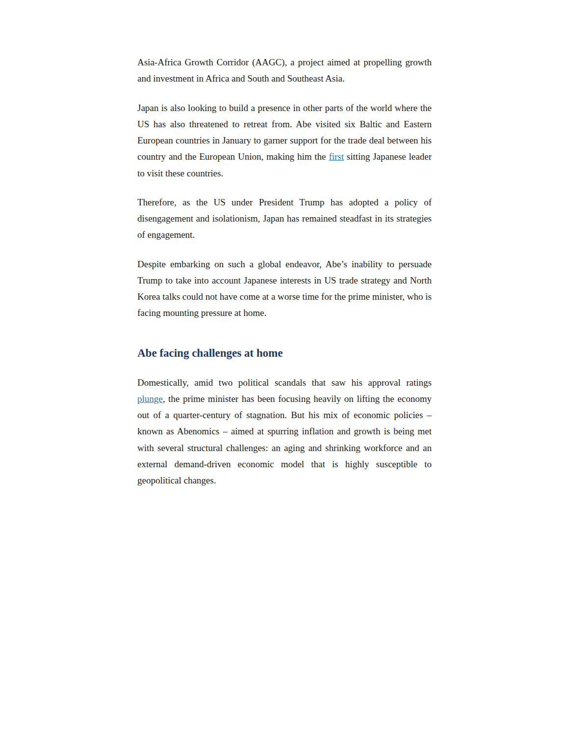Asia-Africa Growth Corridor (AAGC), a project aimed at propelling growth and investment in Africa and South and Southeast Asia.
Japan is also looking to build a presence in other parts of the world where the US has also threatened to retreat from. Abe visited six Baltic and Eastern European countries in January to garner support for the trade deal between his country and the European Union, making him the first sitting Japanese leader to visit these countries.
Therefore, as the US under President Trump has adopted a policy of disengagement and isolationism, Japan has remained steadfast in its strategies of engagement.
Despite embarking on such a global endeavor, Abe’s inability to persuade Trump to take into account Japanese interests in US trade strategy and North Korea talks could not have come at a worse time for the prime minister, who is facing mounting pressure at home.
Abe facing challenges at home
Domestically, amid two political scandals that saw his approval ratings plunge, the prime minister has been focusing heavily on lifting the economy out of a quarter-century of stagnation. But his mix of economic policies – known as Abenomics – aimed at spurring inflation and growth is being met with several structural challenges: an aging and shrinking workforce and an external demand-driven economic model that is highly susceptible to geopolitical changes.